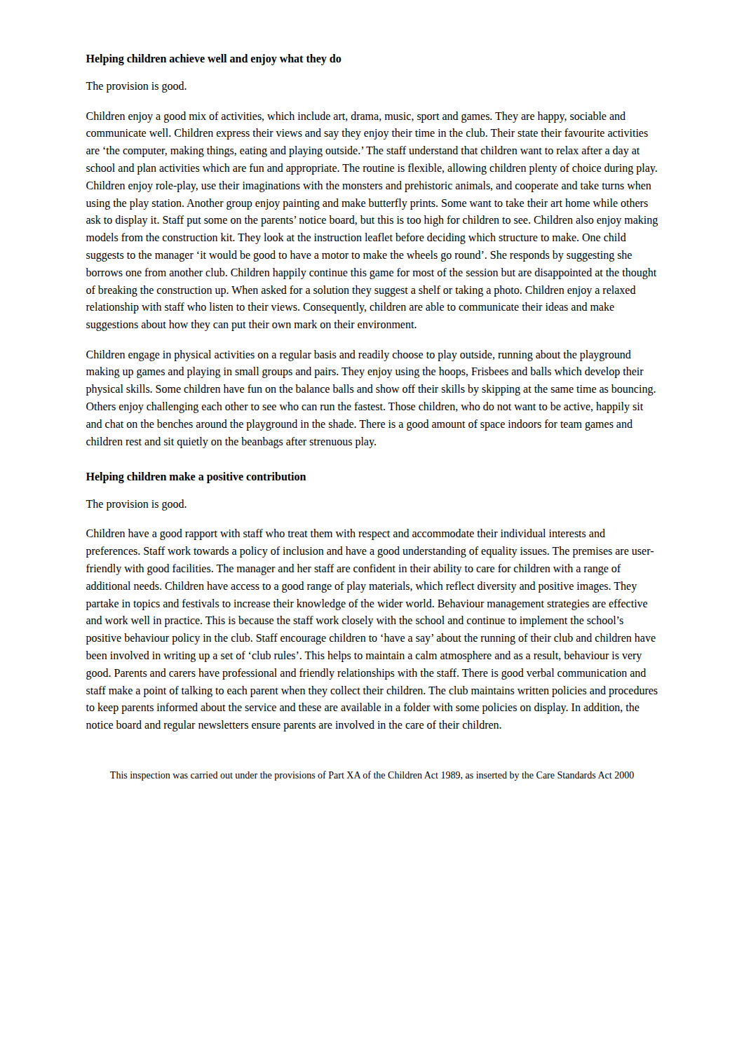Helping children achieve well and enjoy what they do
The provision is good.
Children enjoy a good mix of activities, which include art, drama, music, sport and games. They are happy, sociable and communicate well. Children express their views and say they enjoy their time in the club. Their state their favourite activities are ‘the computer, making things, eating and playing outside.’ The staff understand that children want to relax after a day at school and plan activities which are fun and appropriate. The routine is flexible, allowing children plenty of choice during play. Children enjoy role-play, use their imaginations with the monsters and prehistoric animals, and cooperate and take turns when using the play station. Another group enjoy painting and make butterfly prints. Some want to take their art home while others ask to display it. Staff put some on the parents’ notice board, but this is too high for children to see. Children also enjoy making models from the construction kit. They look at the instruction leaflet before deciding which structure to make. One child suggests to the manager ‘it would be good to have a motor to make the wheels go round’. She responds by suggesting she borrows one from another club. Children happily continue this game for most of the session but are disappointed at the thought of breaking the construction up. When asked for a solution they suggest a shelf or taking a photo. Children enjoy a relaxed relationship with staff who listen to their views. Consequently, children are able to communicate their ideas and make suggestions about how they can put their own mark on their environment.
Children engage in physical activities on a regular basis and readily choose to play outside, running about the playground making up games and playing in small groups and pairs. They enjoy using the hoops, Frisbees and balls which develop their physical skills. Some children have fun on the balance balls and show off their skills by skipping at the same time as bouncing. Others enjoy challenging each other to see who can run the fastest. Those children, who do not want to be active, happily sit and chat on the benches around the playground in the shade. There is a good amount of space indoors for team games and children rest and sit quietly on the beanbags after strenuous play.
Helping children make a positive contribution
The provision is good.
Children have a good rapport with staff who treat them with respect and accommodate their individual interests and preferences. Staff work towards a policy of inclusion and have a good understanding of equality issues. The premises are user-friendly with good facilities. The manager and her staff are confident in their ability to care for children with a range of additional needs. Children have access to a good range of play materials, which reflect diversity and positive images. They partake in topics and festivals to increase their knowledge of the wider world. Behaviour management strategies are effective and work well in practice. This is because the staff work closely with the school and continue to implement the school’s positive behaviour policy in the club. Staff encourage children to ‘have a say’ about the running of their club and children have been involved in writing up a set of ‘club rules’. This helps to maintain a calm atmosphere and as a result, behaviour is very good. Parents and carers have professional and friendly relationships with the staff. There is good verbal communication and staff make a point of talking to each parent when they collect their children. The club maintains written policies and procedures to keep parents informed about the service and these are available in a folder with some policies on display. In addition, the notice board and regular newsletters ensure parents are involved in the care of their children.
This inspection was carried out under the provisions of Part XA of the Children Act 1989, as inserted by the Care Standards Act 2000